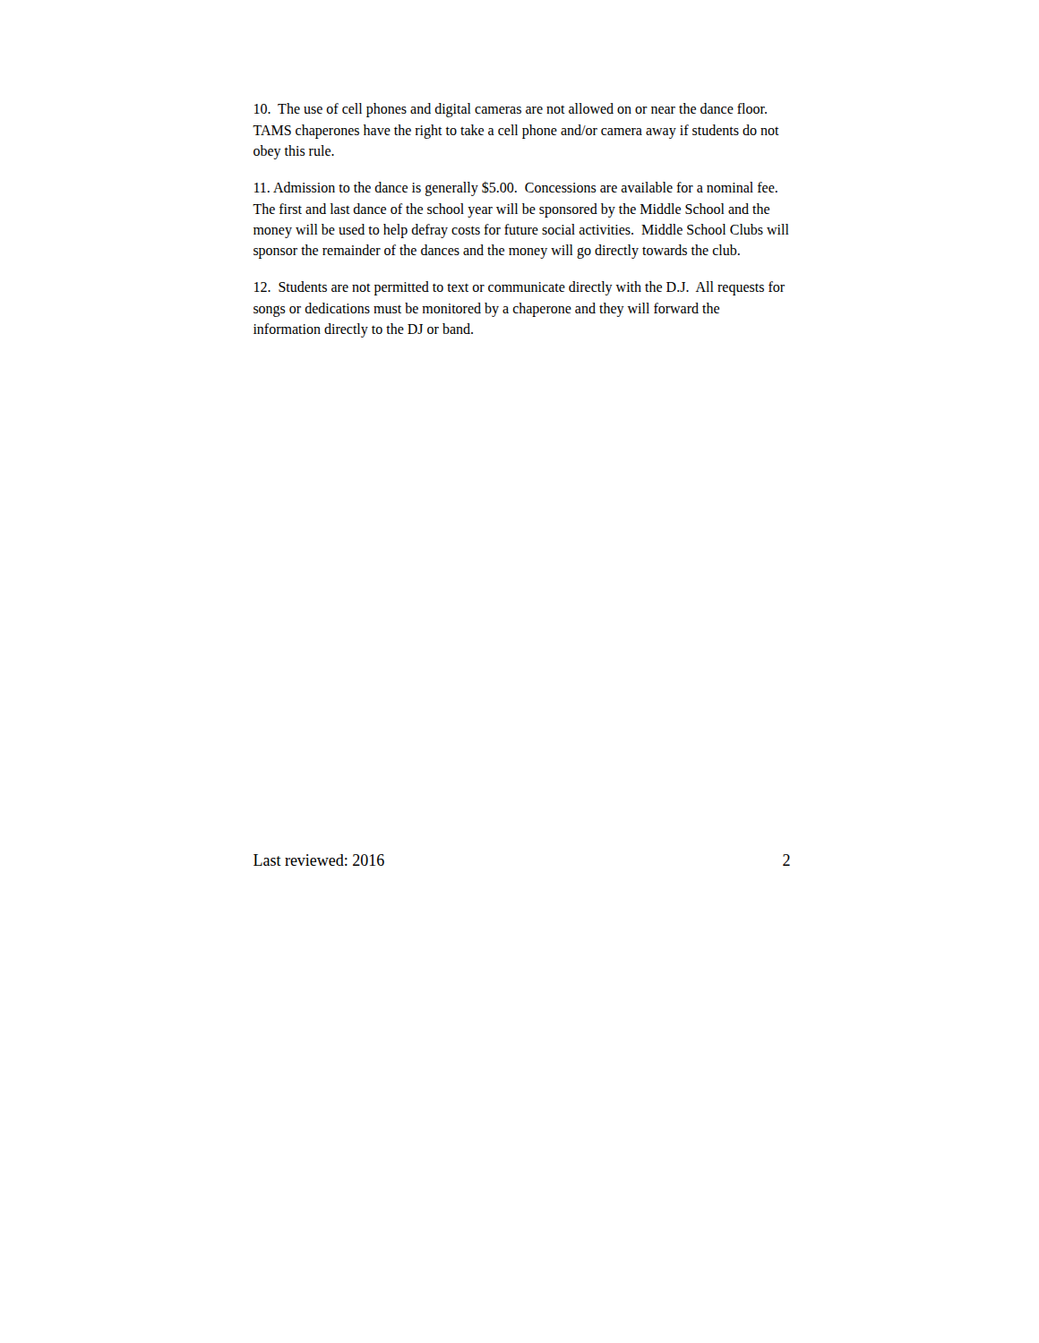10. The use of cell phones and digital cameras are not allowed on or near the dance floor. TAMS chaperones have the right to take a cell phone and/or camera away if students do not obey this rule.
11. Admission to the dance is generally $5.00. Concessions are available for a nominal fee. The first and last dance of the school year will be sponsored by the Middle School and the money will be used to help defray costs for future social activities. Middle School Clubs will sponsor the remainder of the dances and the money will go directly towards the club.
12. Students are not permitted to text or communicate directly with the D.J. All requests for songs or dedications must be monitored by a chaperone and they will forward the information directly to the DJ or band.
Last reviewed: 2016 2